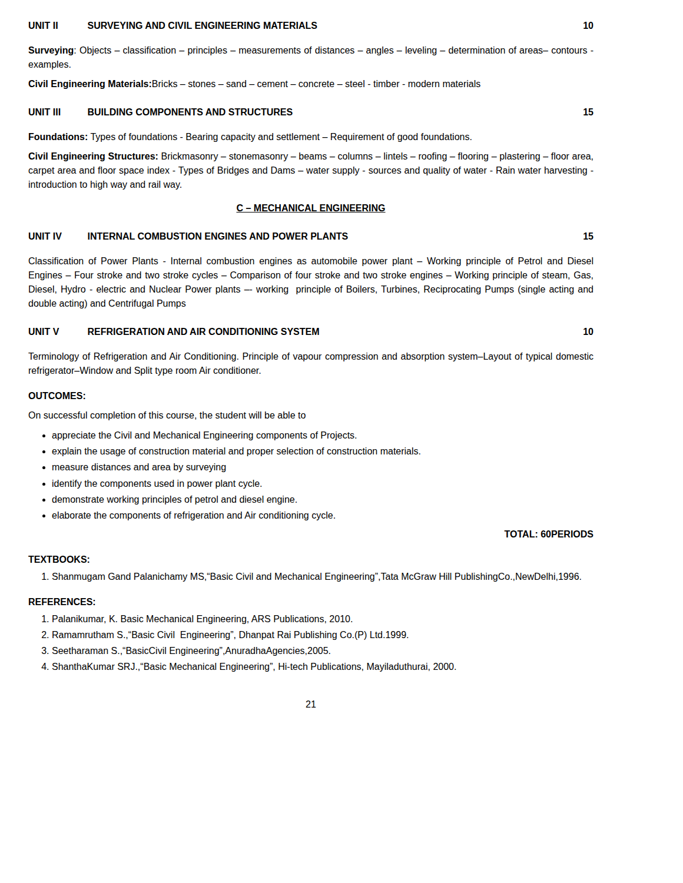10 UNIT II SURVEYING AND CIVIL ENGINEERING MATERIALS
Surveying: Objects – classification – principles – measurements of distances – angles – leveling – determination of areas– contours - examples.
Civil Engineering Materials: Bricks – stones – sand – cement – concrete – steel - timber - modern materials
15 UNIT III BUILDING COMPONENTS AND STRUCTURES
Foundations: Types of foundations - Bearing capacity and settlement – Requirement of good foundations.
Civil Engineering Structures: Brickmasonry – stonemasonry – beams – columns – lintels – roofing – flooring – plastering – floor area, carpet area and floor space index - Types of Bridges and Dams – water supply - sources and quality of water - Rain water harvesting - introduction to high way and rail way.
C – MECHANICAL ENGINEERING
15 UNIT IV INTERNAL COMBUSTION ENGINES AND POWER PLANTS
Classification of Power Plants - Internal combustion engines as automobile power plant – Working principle of Petrol and Diesel Engines – Four stroke and two stroke cycles – Comparison of four stroke and two stroke engines – Working principle of steam, Gas, Diesel, Hydro - electric and Nuclear Power plants –- working principle of Boilers, Turbines, Reciprocating Pumps (single acting and double acting) and Centrifugal Pumps
10 UNIT V REFRIGERATION AND AIR CONDITIONING SYSTEM
Terminology of Refrigeration and Air Conditioning. Principle of vapour compression and absorption system–Layout of typical domestic refrigerator–Window and Split type room Air conditioner.
OUTCOMES:
On successful completion of this course, the student will be able to
appreciate the Civil and Mechanical Engineering components of Projects.
explain the usage of construction material and proper selection of construction materials.
measure distances and area by surveying
identify the components used in power plant cycle.
demonstrate working principles of petrol and diesel engine.
elaborate the components of refrigeration and Air conditioning cycle.
TOTAL: 60PERIODS
TEXTBOOKS:
Shanmugam Gand Palanichamy MS,“Basic Civil and Mechanical Engineering”,Tata McGraw Hill PublishingCo.,NewDelhi,1996.
REFERENCES:
Palanikumar, K. Basic Mechanical Engineering, ARS Publications, 2010.
Ramamrutham S.,“Basic Civil Engineering”, Dhanpat Rai Publishing Co.(P) Ltd.1999.
Seetharaman S.,“BasicCivil Engineering”,AnuradhaAgencies,2005.
ShanthaKumar SRJ.,“Basic Mechanical Engineering”, Hi-tech Publications, Mayiladuthurai, 2000.
21